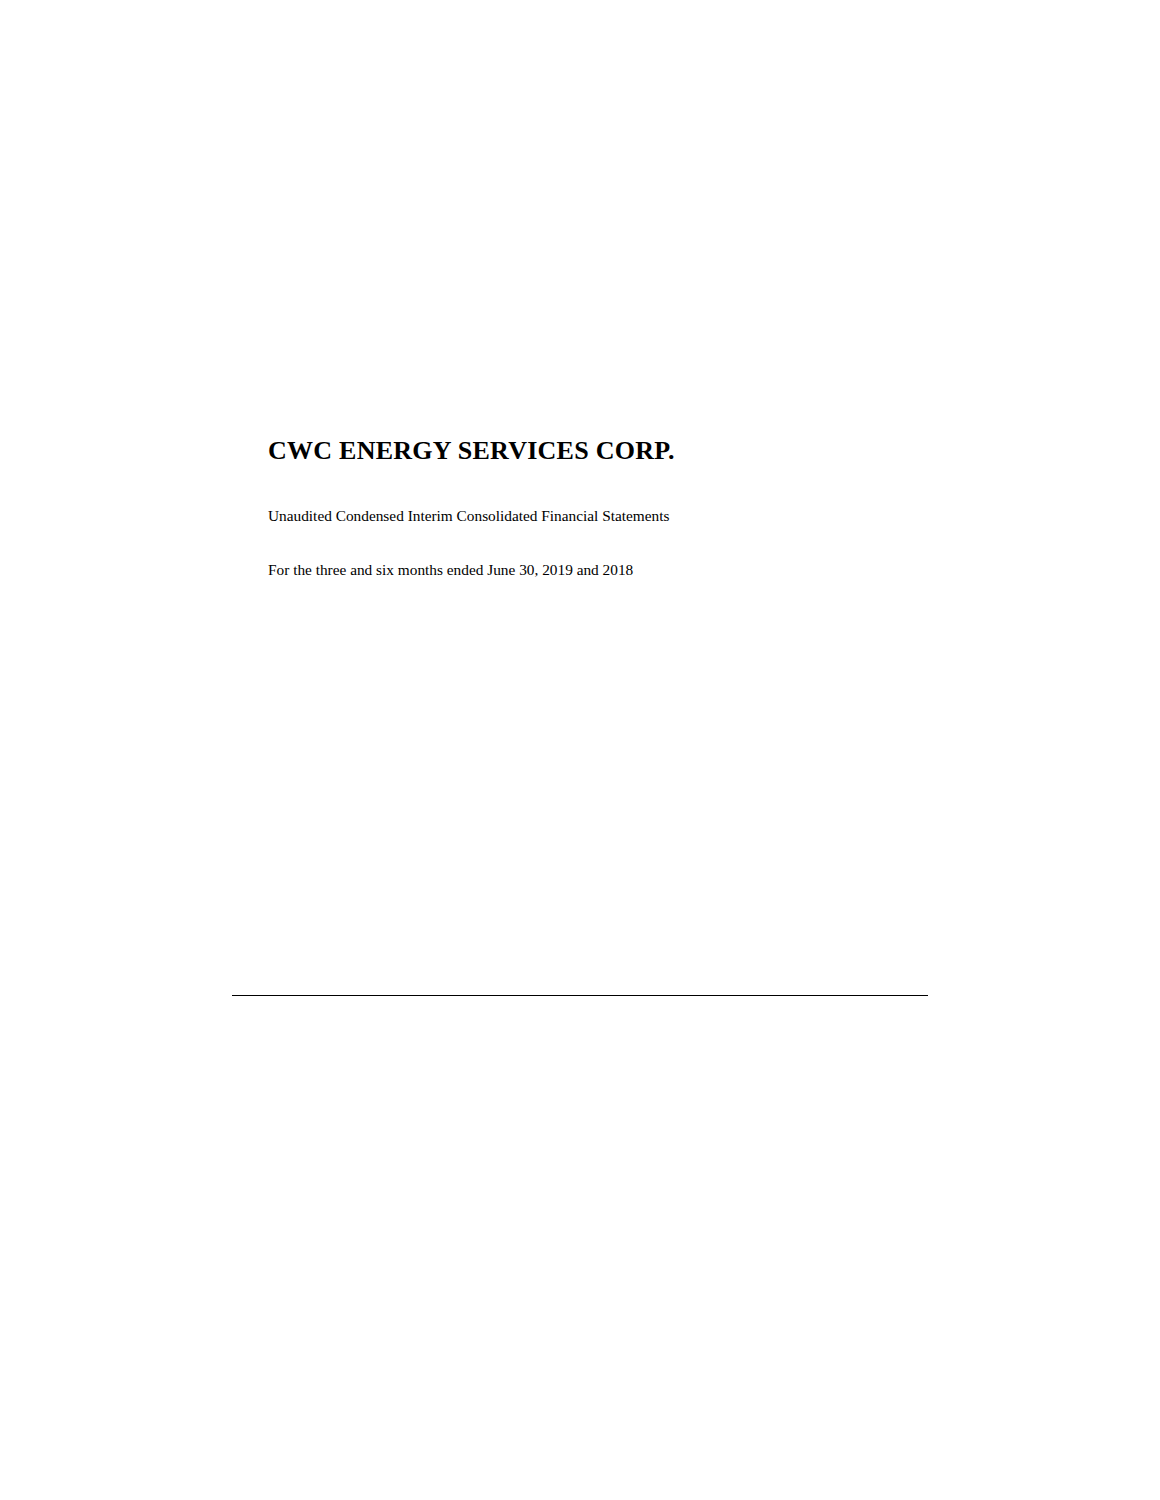CWC ENERGY SERVICES CORP.
Unaudited Condensed Interim Consolidated Financial Statements
For the three and six months ended June 30, 2019 and 2018